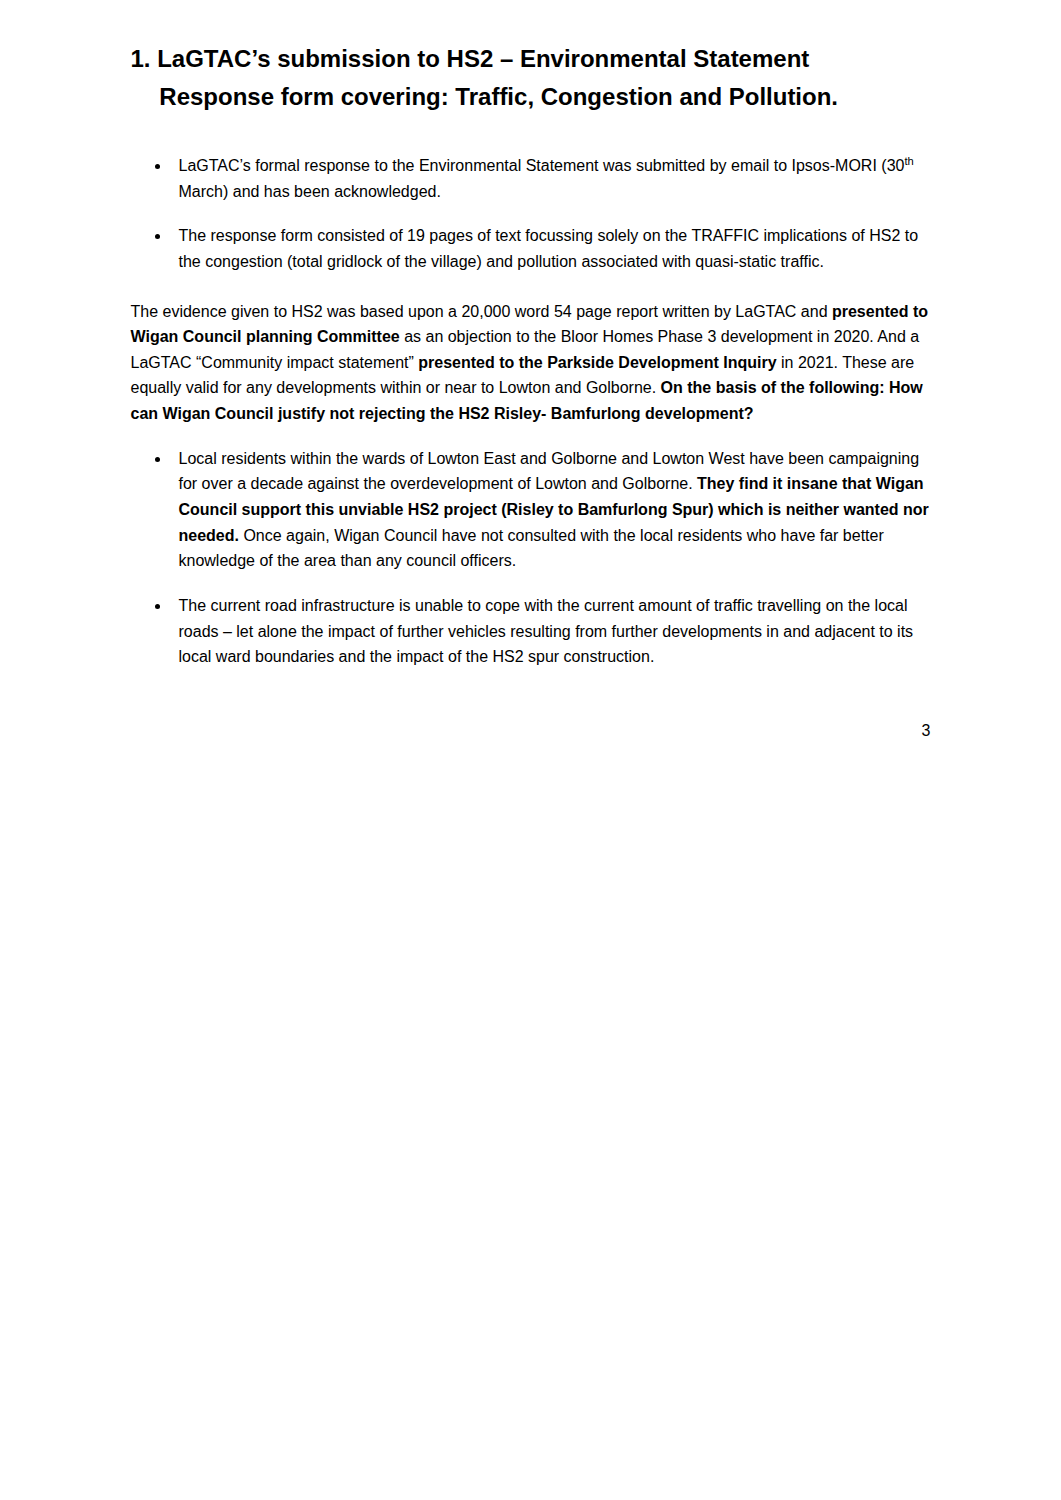1. LaGTAC’s submission to HS2 – Environmental Statement Response form covering: Traffic, Congestion and Pollution.
LaGTAC’s formal response to the Environmental Statement was submitted by email to Ipsos-MORI (30th March) and has been acknowledged.
The response form consisted of 19 pages of text focussing solely on the TRAFFIC implications of HS2 to the congestion (total gridlock of the village) and pollution associated with quasi-static traffic.
The evidence given to HS2 was based upon a 20,000 word 54 page report written by LaGTAC and presented to Wigan Council planning Committee as an objection to the Bloor Homes Phase 3 development in 2020. And a LaGTAC “Community impact statement” presented to the Parkside Development Inquiry in 2021. These are equally valid for any developments within or near to Lowton and Golborne. On the basis of the following: How can Wigan Council justify not rejecting the HS2 Risley- Bamfurlong development?
Local residents within the wards of Lowton East and Golborne and Lowton West have been campaigning for over a decade against the overdevelopment of Lowton and Golborne. They find it insane that Wigan Council support this unviable HS2 project (Risley to Bamfurlong Spur) which is neither wanted nor needed. Once again, Wigan Council have not consulted with the local residents who have far better knowledge of the area than any council officers.
The current road infrastructure is unable to cope with the current amount of traffic travelling on the local roads – let alone the impact of further vehicles resulting from further developments in and adjacent to its local ward boundaries and the impact of the HS2 spur construction.
3